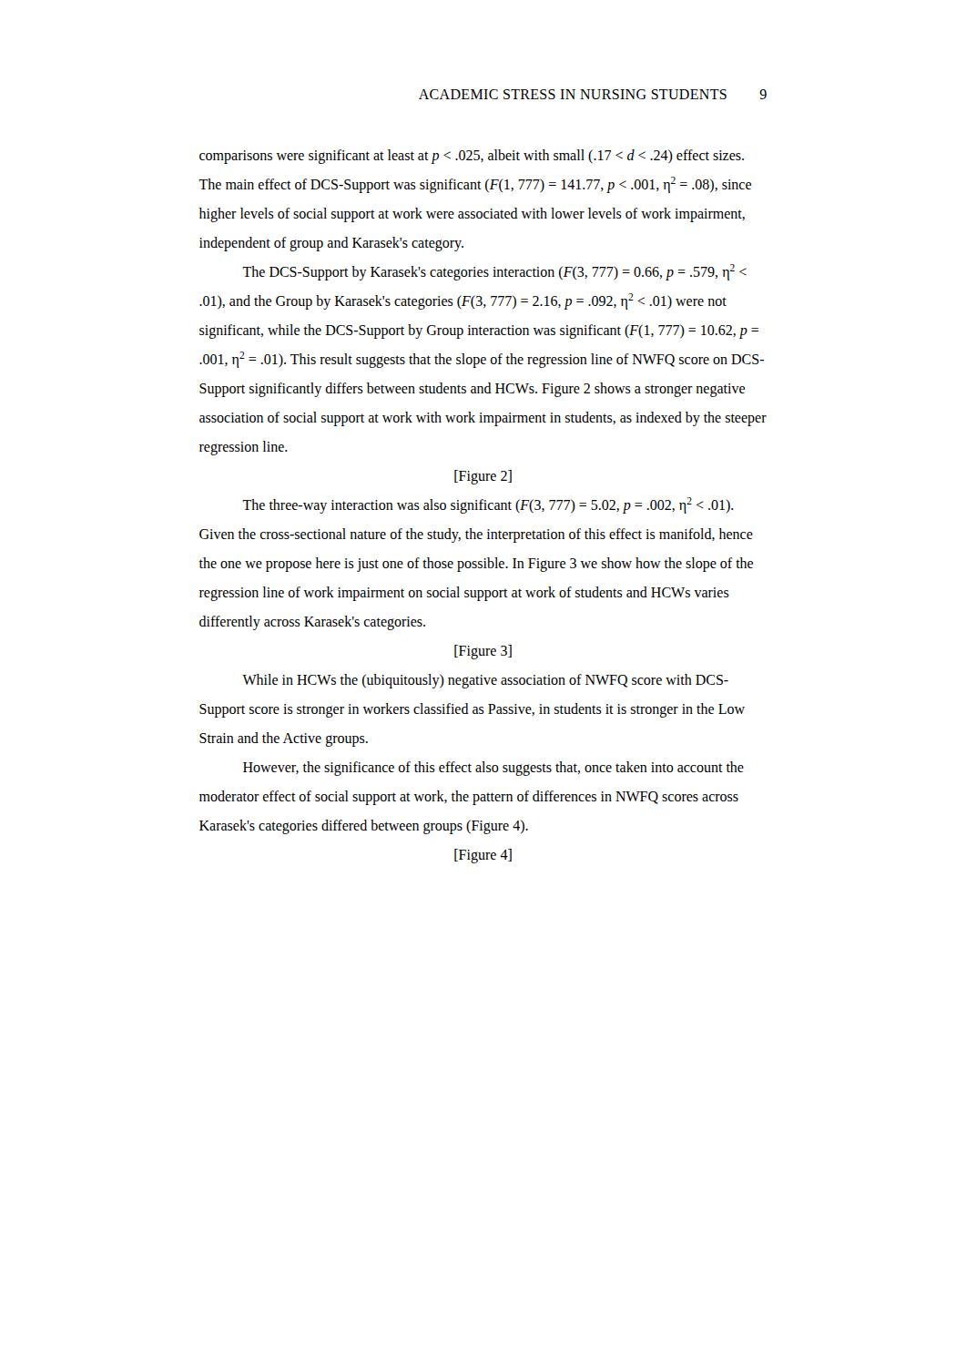Academic Stress in Nursing Students 9
comparisons were significant at least at p < .025, albeit with small (.17 < d < .24) effect sizes. The main effect of DCS-Support was significant (F(1, 777) = 141.77, p < .001, η2 = .08), since higher levels of social support at work were associated with lower levels of work impairment, independent of group and Karasek's category.
The DCS-Support by Karasek's categories interaction (F(3, 777) = 0.66, p = .579, η2 < .01), and the Group by Karasek's categories (F(3, 777) = 2.16, p = .092, η2 < .01) were not significant, while the DCS-Support by Group interaction was significant (F(1, 777) = 10.62, p = .001, η2 = .01). This result suggests that the slope of the regression line of NWFQ score on DCS-Support significantly differs between students and HCWs. Figure 2 shows a stronger negative association of social support at work with work impairment in students, as indexed by the steeper regression line.
[Figure 2]
The three-way interaction was also significant (F(3, 777) = 5.02, p = .002, η2 < .01). Given the cross-sectional nature of the study, the interpretation of this effect is manifold, hence the one we propose here is just one of those possible. In Figure 3 we show how the slope of the regression line of work impairment on social support at work of students and HCWs varies differently across Karasek's categories.
[Figure 3]
While in HCWs the (ubiquitously) negative association of NWFQ score with DCS-Support score is stronger in workers classified as Passive, in students it is stronger in the Low Strain and the Active groups.
However, the significance of this effect also suggests that, once taken into account the moderator effect of social support at work, the pattern of differences in NWFQ scores across Karasek's categories differed between groups (Figure 4).
[Figure 4]